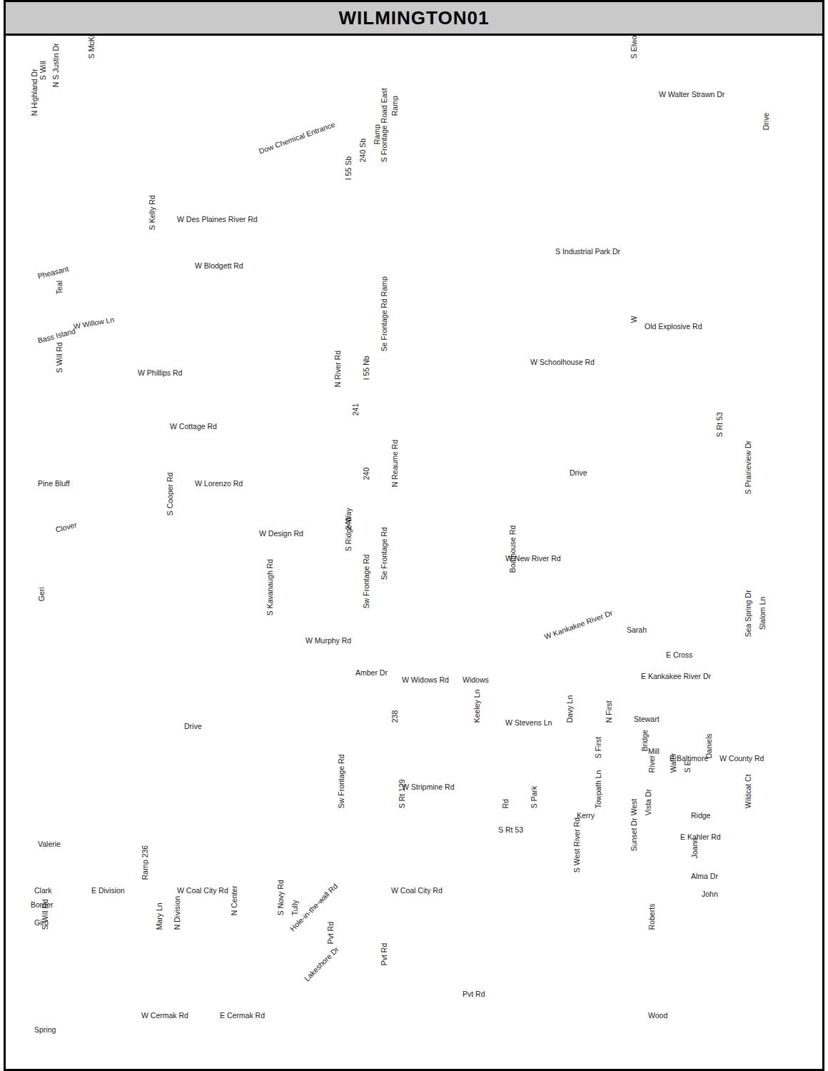WILMINGTON01
S Will N S Justin Dr N Highland Dr S McKinley Woods Dow Chemical Entrance Ramp Ramp 240 Sb I 55 Sb S Frontage Road East S Elwood International Port R W Walter Strawn Dr Drive S Industrial Park Dr W Blodgett Rd S Kelly Rd W Des Plaines River Rd Pheasant Teal W Willow Ln Bass Island S Will Rd W Phillips Rd W Schoolhouse Rd Old Explosive Rd W W Cottage Rd N River Rd Se Frontage Rd Ramp I 55 Nb 241 S Rt 53 S Prairieview Dr Drive Pine Bluff W Lorenzo Rd 240 N Reaume Rd S Cooper Rd W Design Rd 240 S Ridge Way Clover Geri W New River Rd Boathouse Rd S Kavanaugh Rd W Murphy Rd Se Frontage Rd Sw Frontage Rd W Kankakee River Dr Sarah E Cross E Kankakee River Dr Sea Spring Dr Slalom Ln Amber Dr W Widows Rd Widows Stewart W Stevens Ln Keeley Ln Davy Ln N First S First Drive 238 Mill E Baltimore Bridge W County Rd Daniels W Stripmine Rd River Water S E Sw Frontage Rd S Rt 129 Rd S Rt 53 Kerry S Park Towpath Ln West Vista Dr Sunset Dr Ridge Wildcat Ct E Kahler Rd Joann Valerie Clark Border Giro S Will Rd Spring E Division Ramp 236 W Coal City Rd W Coal City Rd S West River Rd N Center S Novy Rd Tully Hole-in-the-wall Rd Pvt Rd Lakeshore Dr Pvt Rd Pvt Rd Mary Ln N Division W Cermak Rd E Cermak Rd Roberts Wood John Alma Dr